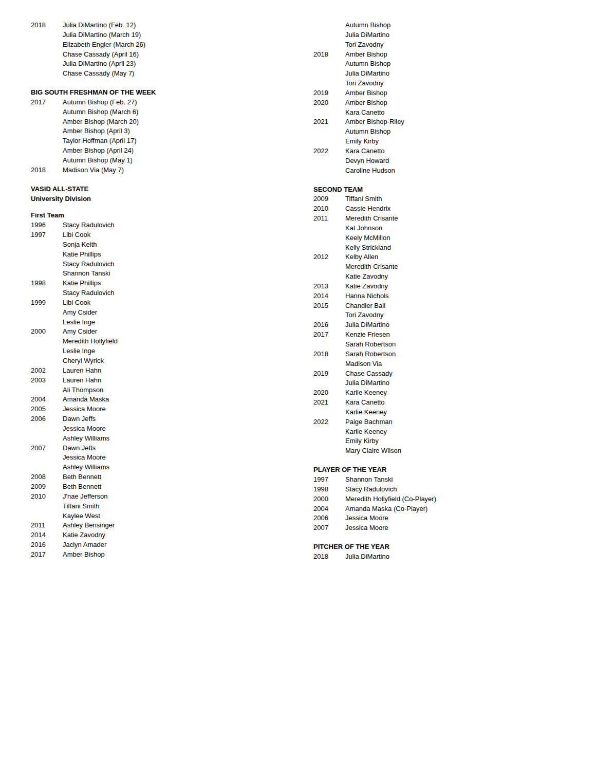| 2018 | Julia DiMartino (Feb. 12) |
| | Julia DiMartino (March 19) |
| | Elizabeth Engler (March 26) |
| | Chase Cassady (April 16) |
| | Julia DiMartino (April 23) |
| | Chase Cassady (May 7) |
Big South Freshman of the Week
| 2017 | Autumn Bishop (Feb. 27) |
| | Autumn Bishop (March 6) |
| | Amber Bishop (March 20) |
| | Amber Bishop (April 3) |
| | Taylor Hoffman (April 17) |
| | Amber Bishop (April 24) |
| | Autumn Bishop (May 1) |
| 2018 | Madison Via (May 7) |
VASID ALL-STATE
University Division
First Team
| 1996 | Stacy Radulovich |
| 1997 | Libi Cook |
| | Sonja Keith |
| | Katie Phillips |
| | Stacy Radulovich |
| | Shannon Tanski |
| 1998 | Katie Phillips |
| | Stacy Radulovich |
| 1999 | Libi Cook |
| | Amy Csider |
| | Leslie Inge |
| 2000 | Amy Csider |
| | Meredith Hollyfield |
| | Leslie Inge |
| | Cheryl Wyrick |
| 2002 | Lauren Hahn |
| 2003 | Lauren Hahn |
| | Ali Thompson |
| 2004 | Amanda Maska |
| 2005 | Jessica Moore |
| 2006 | Dawn Jeffs |
| | Jessica Moore |
| | Ashley Williams |
| 2007 | Dawn Jeffs |
| | Jessica Moore |
| | Ashley Williams |
| 2008 | Beth Bennett |
| 2009 | Beth Bennett |
| 2010 | J'nae Jefferson |
| | Tiffani Smith |
| | Kaylee West |
| 2011 | Ashley Bensinger |
| 2014 | Katie Zavodny |
| 2016 | Jaclyn Amader |
| 2017 | Amber Bishop |
| | Autumn Bishop |
| | Julia DiMartino |
| | Tori Zavodny |
| 2018 | Amber Bishop |
| | Autumn Bishop |
| | Julia DiMartino |
| | Tori Zavodny |
| 2019 | Amber Bishop |
| 2020 | Amber Bishop |
| | Kara Canetto |
| 2021 | Amber Bishop-Riley |
| | Autumn Bishop |
| | Emily Kirby |
| 2022 | Kara Canetto |
| | Devyn Howard |
| | Caroline Hudson |
Second Team
| 2009 | Tiffani Smith |
| 2010 | Cassie Hendrix |
| 2011 | Meredith Crisante |
| | Kat Johnson |
| | Keely McMillon |
| | Kelly Strickland |
| 2012 | Kelby Allen |
| | Meredith Crisante |
| | Katie Zavodny |
| 2013 | Katie Zavodny |
| 2014 | Hanna Nichols |
| 2015 | Chandler Ball |
| | Tori Zavodny |
| 2016 | Julia DiMartino |
| 2017 | Kenzie Friesen |
| | Sarah Robertson |
| 2018 | Sarah Robertson |
| | Madison Via |
| 2019 | Chase Cassady |
| | Julia DiMartino |
| 2020 | Karlie Keeney |
| 2021 | Kara Canetto |
| | Karlie Keeney |
| 2022 | Paige Bachman |
| | Karlie Keeney |
| | Emily Kirby |
| | Mary Claire Wilson |
Player of the Year
| 1997 | Shannon Tanski |
| 1998 | Stacy Radulovich |
| 2000 | Meredith Hollyfield (Co-Player) |
| 2004 | Amanda Maska (Co-Player) |
| 2006 | Jessica Moore |
| 2007 | Jessica Moore |
Pitcher of the Year
| 2018 | Julia DiMartino |